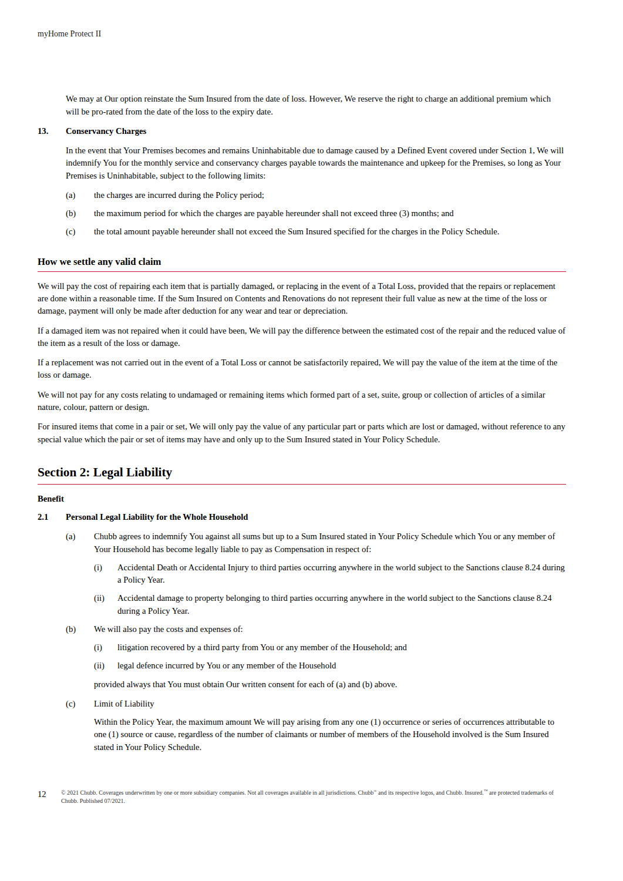myHome Protect II
We may at Our option reinstate the Sum Insured from the date of loss. However, We reserve the right to charge an additional premium which will be pro-rated from the date of the loss to the expiry date.
13.
Conservancy Charges
In the event that Your Premises becomes and remains Uninhabitable due to damage caused by a Defined Event covered under Section 1, We will indemnify You for the monthly service and conservancy charges payable towards the maintenance and upkeep for the Premises, so long as Your Premises is Uninhabitable, subject to the following limits:
(a)
the charges are incurred during the Policy period;
(b)
the maximum period for which the charges are payable hereunder shall not exceed three (3) months; and
(c)
the total amount payable hereunder shall not exceed the Sum Insured specified for the charges in the Policy Schedule.
How we settle any valid claim
We will pay the cost of repairing each item that is partially damaged, or replacing in the event of a Total Loss, provided that the repairs or replacement are done within a reasonable time. If the Sum Insured on Contents and Renovations do not represent their full value as new at the time of the loss or damage, payment will only be made after deduction for any wear and tear or depreciation.
If a damaged item was not repaired when it could have been, We will pay the difference between the estimated cost of the repair and the reduced value of the item as a result of the loss or damage.
If a replacement was not carried out in the event of a Total Loss or cannot be satisfactorily repaired, We will pay the value of the item at the time of the loss or damage.
We will not pay for any costs relating to undamaged or remaining items which formed part of a set, suite, group or collection of articles of a similar nature, colour, pattern or design.
For insured items that come in a pair or set, We will only pay the value of any particular part or parts which are lost or damaged, without reference to any special value which the pair or set of items may have and only up to the Sum Insured stated in Your Policy Schedule.
Section 2: Legal Liability
Benefit
2.1
Personal Legal Liability for the Whole Household
(a)
Chubb agrees to indemnify You against all sums but up to a Sum Insured stated in Your Policy Schedule which You or any member of Your Household has become legally liable to pay as Compensation in respect of:
(i)
Accidental Death or Accidental Injury to third parties occurring anywhere in the world subject to the Sanctions clause 8.24 during a Policy Year.
(ii)
Accidental damage to property belonging to third parties occurring anywhere in the world subject to the Sanctions clause 8.24 during a Policy Year.
(b)
We will also pay the costs and expenses of:
(i)
litigation recovered by a third party from You or any member of the Household; and
(ii)
legal defence incurred by You or any member of the Household
provided always that You must obtain Our written consent for each of (a) and (b) above.
(c)
Limit of Liability
Within the Policy Year, the maximum amount We will pay arising from any one (1) occurrence or series of occurrences attributable to one (1) source or cause, regardless of the number of claimants or number of members of the Household involved is the Sum Insured stated in Your Policy Schedule.
12
© 2021 Chubb. Coverages underwritten by one or more subsidiary companies. Not all coverages available in all jurisdictions. Chubb® and its respective logos, and Chubb. Insured.™ are protected trademarks of Chubb. Published 07/2021.